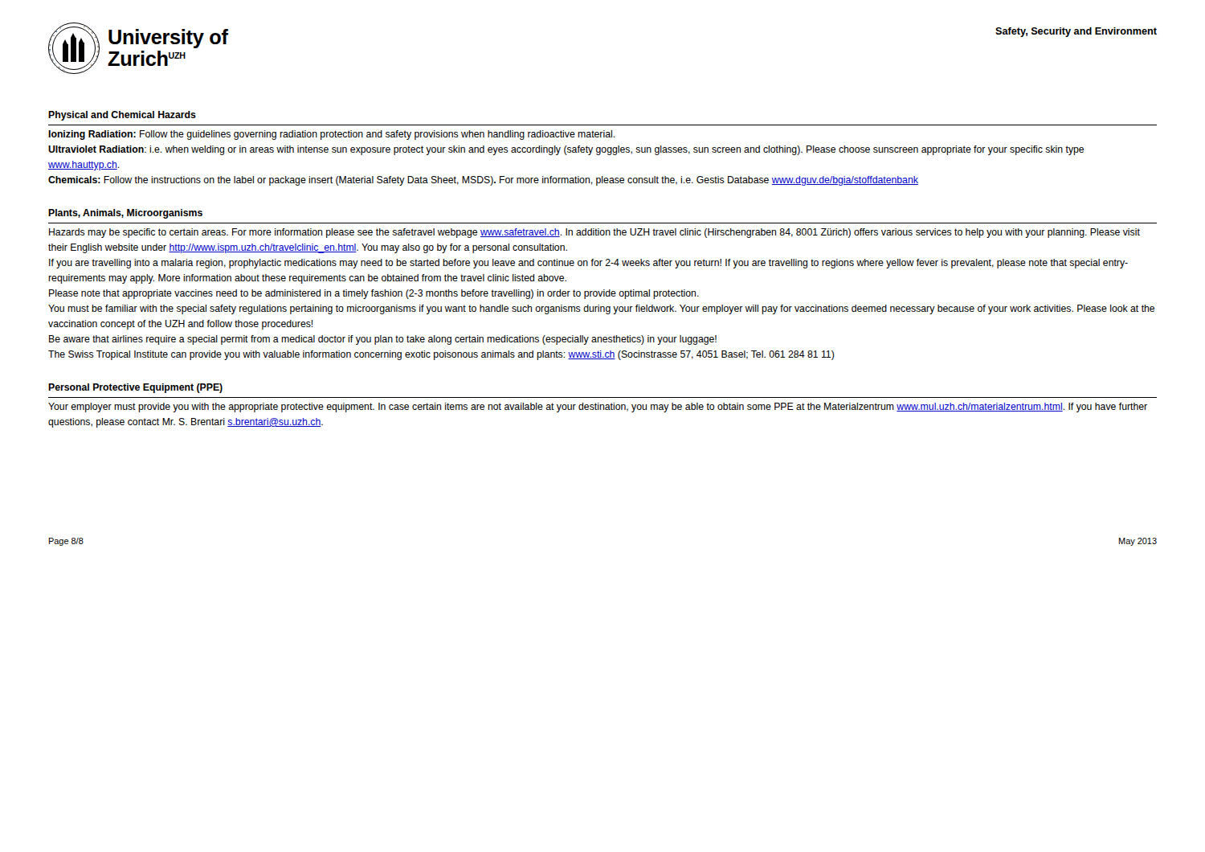U N I V E R S I T A S T U R I C E N S I S
University of
ZurichUZH
Safety, Security and Environment
Physical and Chemical Hazards
Ionizing Radiation: Follow the guidelines governing radiation protection and safety provisions when handling radioactive material.
Ultraviolet Radiation: i.e. when welding or in areas with intense sun exposure protect your skin and eyes accordingly (safety goggles, sun glasses, sun screen and clothing). Please choose sunscreen appropriate for your specific skin type www.hauttyp.ch.
Chemicals: Follow the instructions on the label or package insert (Material Safety Data Sheet, MSDS). For more information, please consult the, i.e. Gestis Database www.dguv.de/bgia/stoffdatenbank
Plants, Animals, Microorganisms
Hazards may be specific to certain areas. For more information please see the safetravel webpage www.safetravel.ch. In addition the UZH travel clinic (Hirschengraben 84, 8001 Zürich) offers various services to help you with your planning. Please visit their English website under http://www.ispm.uzh.ch/travelclinic_en.html. You may also go by for a personal consultation.
If you are travelling into a malaria region, prophylactic medications may need to be started before you leave and continue on for 2-4 weeks after you return! If you are travelling to regions where yellow fever is prevalent, please note that special entry-requirements may apply. More information about these requirements can be obtained from the travel clinic listed above.
Please note that appropriate vaccines need to be administered in a timely fashion (2-3 months before travelling) in order to provide optimal protection.
You must be familiar with the special safety regulations pertaining to microorganisms if you want to handle such organisms during your fieldwork. Your employer will pay for vaccinations deemed necessary because of your work activities. Please look at the vaccination concept of the UZH and follow those procedures!
Be aware that airlines require a special permit from a medical doctor if you plan to take along certain medications (especially anesthetics) in your luggage!
The Swiss Tropical Institute can provide you with valuable information concerning exotic poisonous animals and plants: www.sti.ch (Socinstrasse 57, 4051 Basel; Tel. 061 284 81 11)
Personal Protective Equipment (PPE)
Your employer must provide you with the appropriate protective equipment. In case certain items are not available at your destination, you may be able to obtain some PPE at the Materialzentrum www.mul.uzh.ch/materialzentrum.html. If you have further questions, please contact Mr. S. Brentari s.brentari@su.uzh.ch.
Page 8/8 May 2013